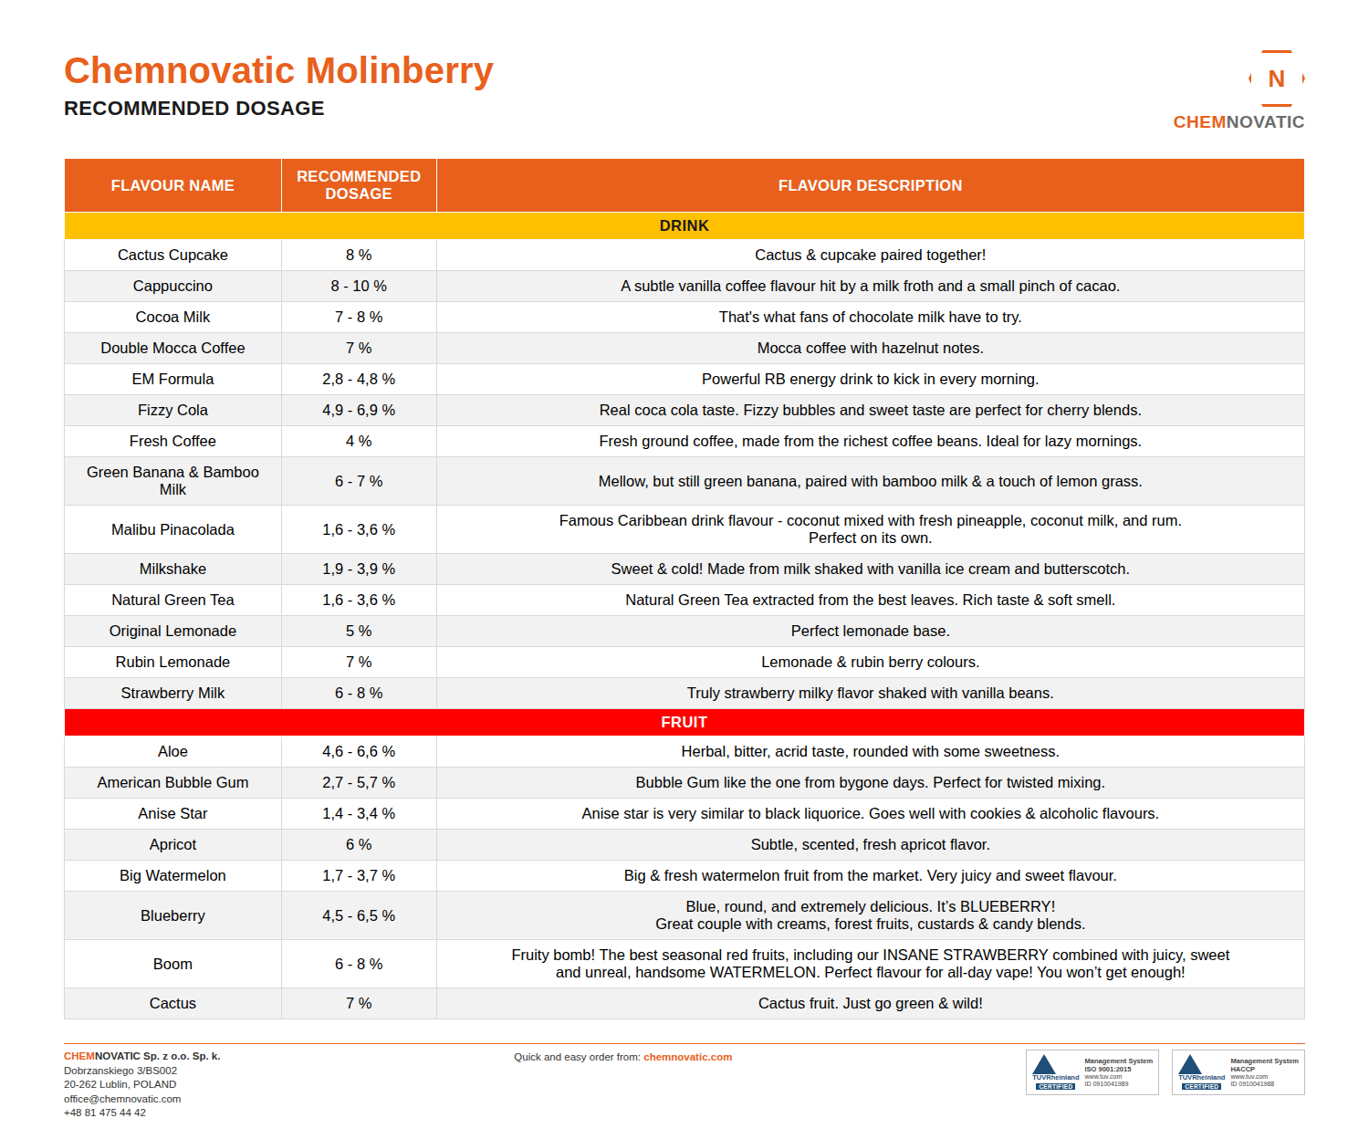Chemnovatic Molinberry
RECOMMENDED DOSAGE
CHEMNOVATIC
| FLAVOUR NAME | RECOMMENDED DOSAGE | FLAVOUR DESCRIPTION |
| --- | --- | --- |
| DRINK |
| Cactus Cupcake | 8 % | Cactus & cupcake paired together! |
| Cappuccino | 8 - 10 % | A subtle vanilla coffee flavour hit by a milk froth and a small pinch of cacao. |
| Cocoa Milk | 7 - 8 % | That's what fans of chocolate milk have to try. |
| Double Mocca Coffee | 7 % | Mocca coffee with hazelnut notes. |
| EM Formula | 2,8 - 4,8 % | Powerful RB energy drink to kick in every morning. |
| Fizzy Cola | 4,9 - 6,9 % | Real coca cola taste. Fizzy bubbles and sweet taste are perfect for cherry blends. |
| Fresh Coffee | 4 % | Fresh ground coffee, made from the richest coffee beans. Ideal for lazy mornings. |
| Green Banana & Bamboo Milk | 6 - 7 % | Mellow, but still green banana, paired with bamboo milk & a touch of lemon grass. |
| Malibu Pinacolada | 1,6 - 3,6 % | Famous Caribbean drink flavour - coconut mixed with fresh pineapple, coconut milk, and rum. Perfect on its own. |
| Milkshake | 1,9 - 3,9 % | Sweet & cold! Made from milk shaked with vanilla ice cream and butterscotch. |
| Natural Green Tea | 1,6 - 3,6 % | Natural Green Tea extracted from the best leaves. Rich taste & soft smell. |
| Original Lemonade | 5 % | Perfect lemonade base. |
| Rubin Lemonade | 7 % | Lemonade & rubin berry colours. |
| Strawberry Milk | 6 - 8 % | Truly strawberry milky flavor shaked with vanilla beans. |
| FRUIT |
| Aloe | 4,6 - 6,6 % | Herbal, bitter, acrid taste, rounded with some sweetness. |
| American Bubble Gum | 2,7 - 5,7 % | Bubble Gum like the one from bygone days. Perfect for twisted mixing. |
| Anise Star | 1,4 - 3,4 % | Anise star is very similar to black liquorice. Goes well with cookies & alcoholic flavours. |
| Apricot | 6 % | Subtle, scented, fresh apricot flavor. |
| Big Watermelon | 1,7 - 3,7 % | Big & fresh watermelon fruit from the market. Very juicy and sweet flavour. |
| Blueberry | 4,5 - 6,5 % | Blue, round, and extremely delicious. It’s BLUEBERRY! Great couple with creams, forest fruits, custards & candy blends. |
| Boom | 6 - 8 % | Fruity bomb! The best seasonal red fruits, including our INSANE STRAWBERRY combined with juicy, sweet and unreal, handsome WATERMELON. Perfect flavour for all-day vape! You won’t get enough! |
| Cactus | 7 % | Cactus fruit. Just go green & wild! |
CHEMNOVATIC Sp. z o.o. Sp. k.
Dobrzanskiego 3/BS002
20-262 Lublin, POLAND
office@chemnovatic.com
+48 81 475 44 42
Quick and easy order from: chemnovatic.com
TÜVRheinland
CERTIFIED
Management System ISO 9001:2015 www.tuv.com
ID 0910041989
TÜVRheinland
CERTIFIED
Management System HACCP www.tuv.com
ID 0910041988